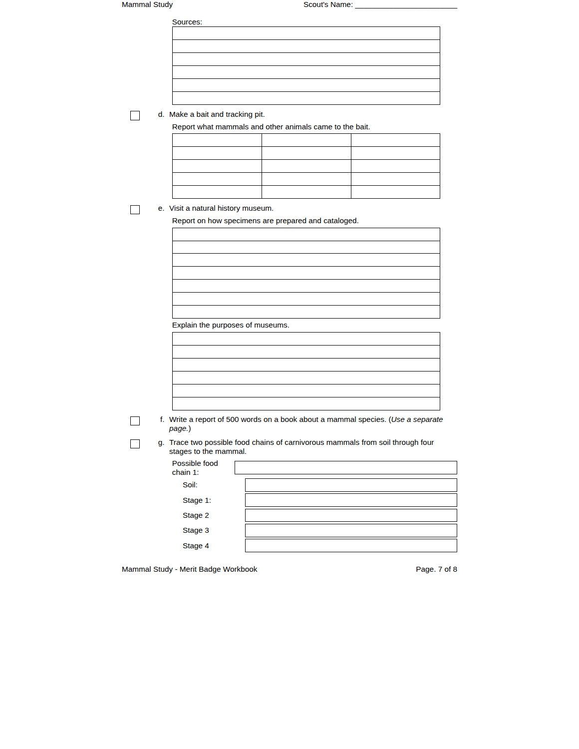Mammal Study
Scout's Name: ________________________
Sources:
d.
Make a bait and tracking pit.
Report what mammals and other animals came to the bait.
e.
Visit a natural history museum.
Report on how specimens are prepared and cataloged.
Explain the purposes of museums.
f.
Write a report of 500 words on a book about a mammal species. (Use a separate page.)
g.
Trace two possible food chains of carnivorous mammals from soil through four stages to the mammal.
Possible food chain 1:
Soil:
Stage 1:
Stage 2
Stage 3
Stage 4
Mammal Study - Merit Badge Workbook
Page. 7 of 8